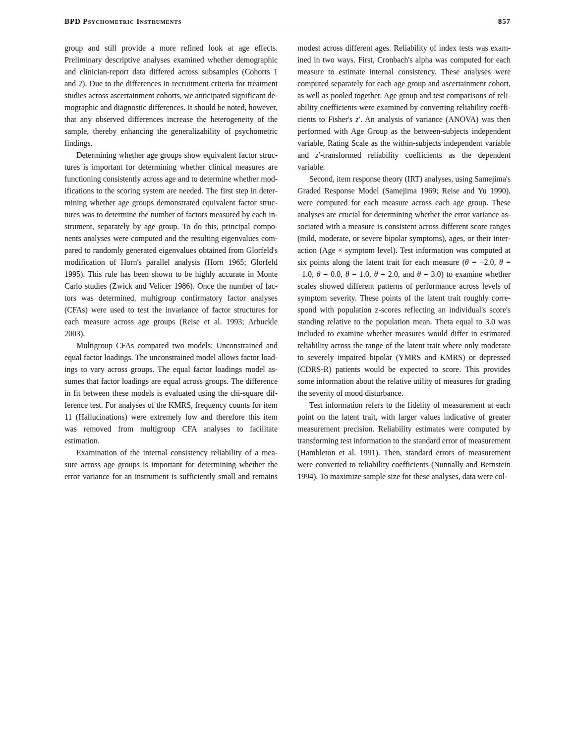BPD Psychometric Instruments 857
group and still provide a more refined look at age effects. Preliminary descriptive analyses examined whether demographic and clinician-report data differed across subsamples (Cohorts 1 and 2). Due to the differences in recruitment criteria for treatment studies across ascertainment cohorts, we anticipated significant demographic and diagnostic differences. It should be noted, however, that any observed differences increase the heterogeneity of the sample, thereby enhancing the generalizability of psychometric findings.
Determining whether age groups show equivalent factor structures is important for determining whether clinical measures are functioning consistently across age and to determine whether modifications to the scoring system are needed. The first step in determining whether age groups demonstrated equivalent factor structures was to determine the number of factors measured by each instrument, separately by age group. To do this, principal components analyses were computed and the resulting eigenvalues compared to randomly generated eigenvalues obtained from Glorfeld's modification of Horn's parallel analysis (Horn 1965; Glorfeld 1995). This rule has been shown to be highly accurate in Monte Carlo studies (Zwick and Velicer 1986). Once the number of factors was determined, multigroup confirmatory factor analyses (CFAs) were used to test the invariance of factor structures for each measure across age groups (Reise et al. 1993; Arbuckle 2003).
Multigroup CFAs compared two models: Unconstrained and equal factor loadings. The unconstrained model allows factor loadings to vary across groups. The equal factor loadings model assumes that factor loadings are equal across groups. The difference in fit between these models is evaluated using the chi-square difference test. For analyses of the KMRS, frequency counts for item 11 (Hallucinations) were extremely low and therefore this item was removed from multigroup CFA analyses to facilitate estimation.
Examination of the internal consistency reliability of a measure across age groups is important for determining whether the error variance for an instrument is sufficiently small and remains modest across different ages. Reliability of index tests was examined in two ways. First, Cronbach's alpha was computed for each measure to estimate internal consistency. These analyses were computed separately for each age group and ascertainment cohort, as well as pooled together. Age group and test comparisons of reliability coefficients were examined by converting reliability coefficients to Fisher's z′. An analysis of variance (ANOVA) was then performed with Age Group as the between-subjects independent variable, Rating Scale as the within-subjects independent variable and z′-transformed reliability coefficients as the dependent variable.
Second, item response theory (IRT) analyses, using Samejima's Graded Response Model (Samejima 1969; Reise and Yu 1990), were computed for each measure across each age group. These analyses are crucial for determining whether the error variance associated with a measure is consistent across different score ranges (mild, moderate, or severe bipolar symptoms), ages, or their interaction (Age × symptom level). Test information was computed at six points along the latent trait for each measure (θ = −2.0, θ = −1.0, θ = 0.0, θ = 1.0, θ = 2.0, and θ = 3.0) to examine whether scales showed different patterns of performance across levels of symptom severity. These points of the latent trait roughly correspond with population z-scores reflecting an individual's score's standing relative to the population mean. Theta equal to 3.0 was included to examine whether measures would differ in estimated reliability across the range of the latent trait where only moderate to severely impaired bipolar (YMRS and KMRS) or depressed (CDRS-R) patients would be expected to score. This provides some information about the relative utility of measures for grading the severity of mood disturbance.
Test information refers to the fidelity of measurement at each point on the latent trait, with larger values indicative of greater measurement precision. Reliability estimates were computed by transforming test information to the standard error of measurement (Hambleton et al. 1991). Then, standard errors of measurement were converted to reliability coefficients (Nunnally and Bernstein 1994). To maximize sample size for these analyses, data were col-